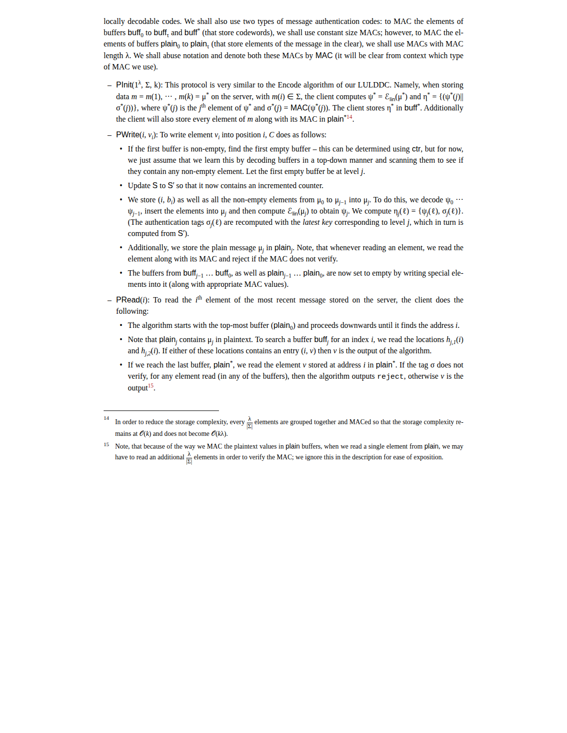locally decodable codes. We shall also use two types of message authentication codes: to MAC the elements of buffers buff0 to buffτ and buff* (that store codewords), we shall use constant size MACs; however, to MAC the elements of buffers plain0 to plainτ (that store elements of the message in the clear), we shall use MACs with MAC length λ. We shall abuse notation and denote both these MACs by MAC (it will be clear from context which type of MAC we use).
PInit(1λ, Σ, k): This protocol is very similar to the Encode algorithm of our LULDDC. Namely, when storing data m = m(1), ··· , m(k) = μ* on the server, with m(i) ∈ Σ, the client computes ψ* = ℰlin(μ*) and η* = {(ψ*(j)||σ*(j))}, where ψ*(j) is the jth element of ψ* and σ*(j) = MAC(ψ*(j)). The client stores η* in buff*. Additionally the client will also store every element of m along with its MAC in plain*14.
PWrite(i, vi): To write element vi into position i, C does as follows:
If the first buffer is non-empty, find the first empty buffer – this can be determined using ctr, but for now, we just assume that we learn this by decoding buffers in a top-down manner and scanning them to see if they contain any non-empty element. Let the first empty buffer be at level j.
Update S to S′ so that it now contains an incremented counter.
We store (i, bi) as well as all the non-empty elements from μ0 to μj−1 into μj. To do this, we decode ψ0 ··· ψj−1, insert the elements into μj and then compute ℰlin(μj) to obtain ψj. We compute ηj(ℓ) = {ψj(ℓ), σj(ℓ)}. (The authentication tags σj(ℓ) are recomputed with the latest key corresponding to level j, which in turn is computed from S′).
Additionally, we store the plain message μj in plainj. Note, that whenever reading an element, we read the element along with its MAC and reject if the MAC does not verify.
The buffers from buffj−1 … buff0, as well as plainj−1 … plain0, are now set to empty by writing special elements into it (along with appropriate MAC values).
PRead(i): To read the ith element of the most recent message stored on the server, the client does the following:
The algorithm starts with the top-most buffer (plain0) and proceeds downwards until it finds the address i.
Note that plainj contains μj in plaintext. To search a buffer buffj for an index i, we read the locations hj,1(i) and hj,2(i). If either of these locations contains an entry (i, v) then v is the output of the algorithm.
If we reach the last buffer, plain*, we read the element v stored at address i in plain*. If the tag σ does not verify, for any element read (in any of the buffers), then the algorithm outputs reject, otherwise v is the output15.
In order to reduce the storage complexity, every λ|Σ| elements are grouped together and MACed so that the storage complexity remains at 𝒪(k) and does not become 𝒪(kλ).
Note, that because of the way we MAC the plaintext values in plain buffers, when we read a single element from plain, we may have to read an additional λ|Σ| elements in order to verify the MAC; we ignore this in the description for ease of exposition.